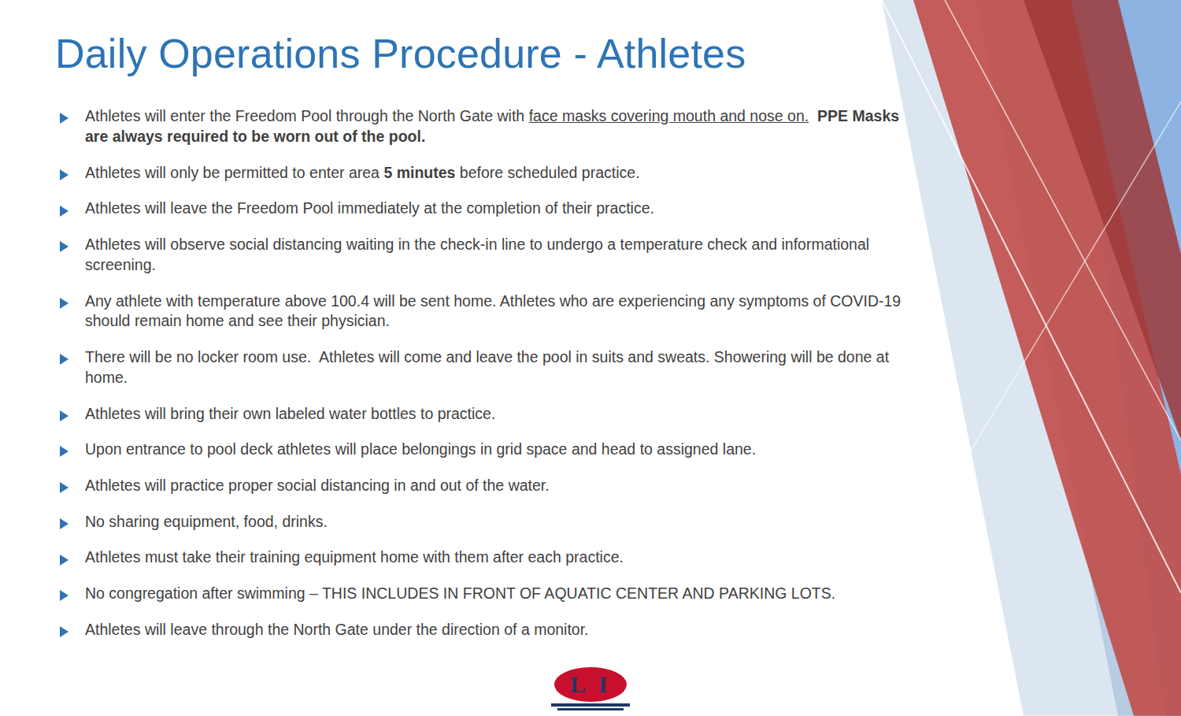Daily Operations Procedure - Athletes
Athletes will enter the Freedom Pool through the North Gate with face masks covering mouth and nose on. PPE Masks are always required to be worn out of the pool.
Athletes will only be permitted to enter area 5 minutes before scheduled practice.
Athletes will leave the Freedom Pool immediately at the completion of their practice.
Athletes will observe social distancing waiting in the check-in line to undergo a temperature check and informational screening.
Any athlete with temperature above 100.4 will be sent home. Athletes who are experiencing any symptoms of COVID-19 should remain home and see their physician.
There will be no locker room use. Athletes will come and leave the pool in suits and sweats. Showering will be done at home.
Athletes will bring their own labeled water bottles to practice.
Upon entrance to pool deck athletes will place belongings in grid space and head to assigned lane.
Athletes will practice proper social distancing in and out of the water.
No sharing equipment, food, drinks.
Athletes must take their training equipment home with them after each practice.
No congregation after swimming – THIS INCLUDES IN FRONT OF AQUATIC CENTER AND PARKING LOTS.
Athletes will leave through the North Gate under the direction of a monitor.
L I